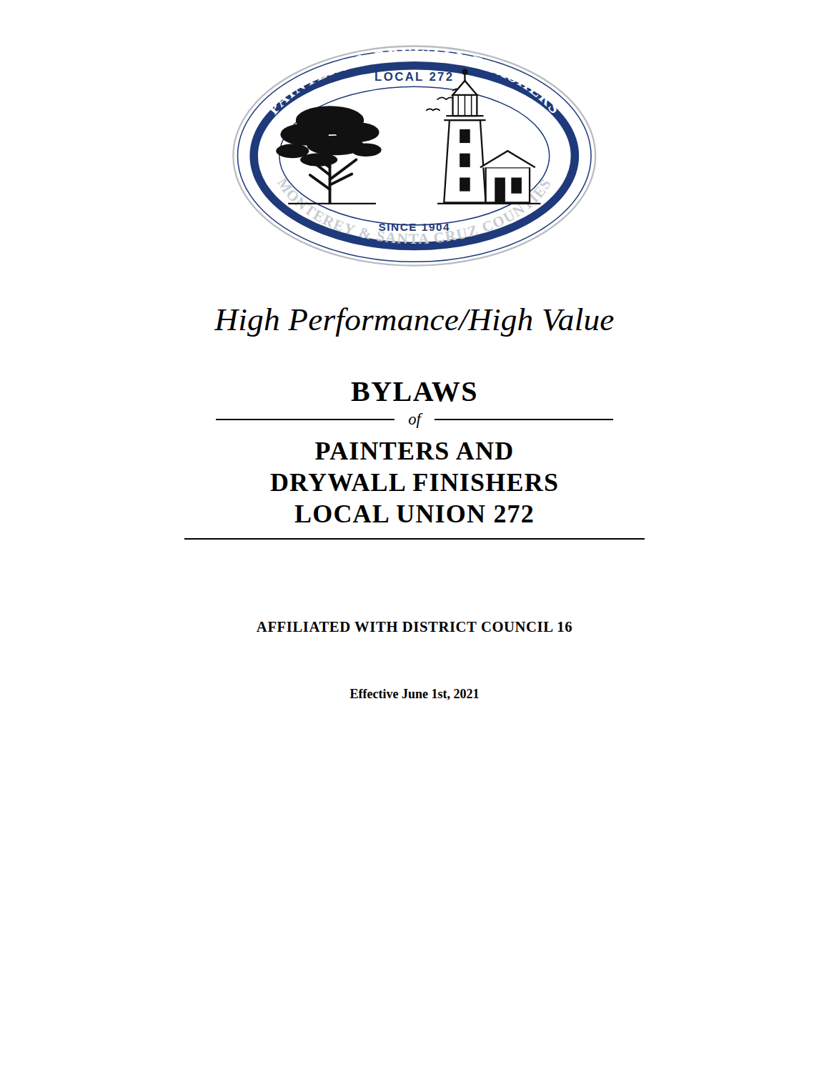Painters & Drywall Finishers Local 272 seal Oval seal with a cypress tree and a lighthouse. Text reads: Painters & Drywall Finishers, Local 272, Monterey & Santa Cruz Counties, Since 1904. PAINTERS & DRYWALL FINISHERS MONTEREY & SANTA CRUZ COUNTIES LOCAL 272 SINCE 1904
High Performance/High Value
BYLAWS
of
PAINTERS AND
DRYWALL FINISHERS
LOCAL UNION 272
AFFILIATED WITH DISTRICT COUNCIL 16
Effective June 1st, 2021